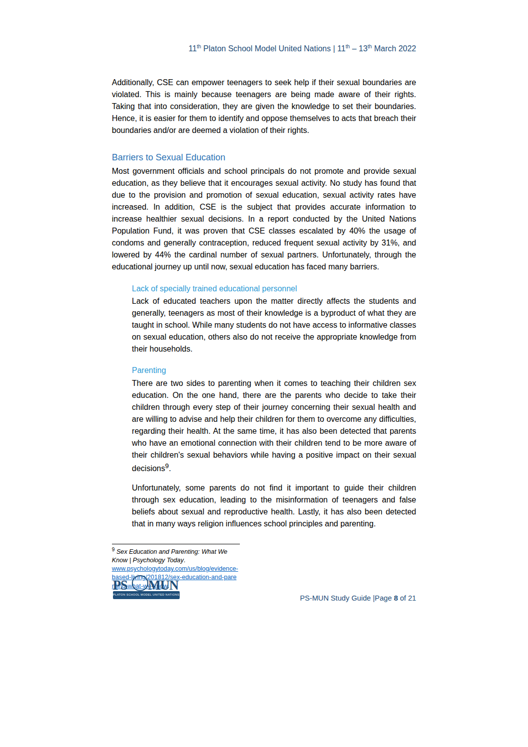11th Platon School Model United Nations | 11th – 13th March 2022
Additionally, CSE can empower teenagers to seek help if their sexual boundaries are violated. This is mainly because teenagers are being made aware of their rights. Taking that into consideration, they are given the knowledge to set their boundaries. Hence, it is easier for them to identify and oppose themselves to acts that breach their boundaries and/or are deemed a violation of their rights.
Barriers to Sexual Education
Most government officials and school principals do not promote and provide sexual education, as they believe that it encourages sexual activity. No study has found that due to the provision and promotion of sexual education, sexual activity rates have increased. In addition, CSE is the subject that provides accurate information to increase healthier sexual decisions. In a report conducted by the United Nations Population Fund, it was proven that CSE classes escalated by 40% the usage of condoms and generally contraception, reduced frequent sexual activity by 31%, and lowered by 44% the cardinal number of sexual partners. Unfortunately, through the educational journey up until now, sexual education has faced many barriers.
Lack of specially trained educational personnel
Lack of educated teachers upon the matter directly affects the students and generally, teenagers as most of their knowledge is a byproduct of what they are taught in school. While many students do not have access to informative classes on sexual education, others also do not receive the appropriate knowledge from their households.
Parenting
There are two sides to parenting when it comes to teaching their children sex education. On the one hand, there are the parents who decide to take their children through every step of their journey concerning their sexual health and are willing to advise and help their children for them to overcome any difficulties, regarding their health. At the same time, it has also been detected that parents who have an emotional connection with their children tend to be more aware of their children's sexual behaviors while having a positive impact on their sexual decisions9.
Unfortunately, some parents do not find it important to guide their children through sex education, leading to the misinformation of teenagers and false beliefs about sexual and reproductive health. Lastly, it has also been detected that in many ways religion influences school principles and parenting.
9 Sex Education and Parenting: What We Know | Psychology Today.
www.psychologytoday.com/us/blog/evidence-based-living/201812/sex-education-and-parenting-what-we-know.
PS
MUN
PLATON SCHOOL MODEL UNITED NATIONS
PS-MUN Study Guide |Page 8 of 21